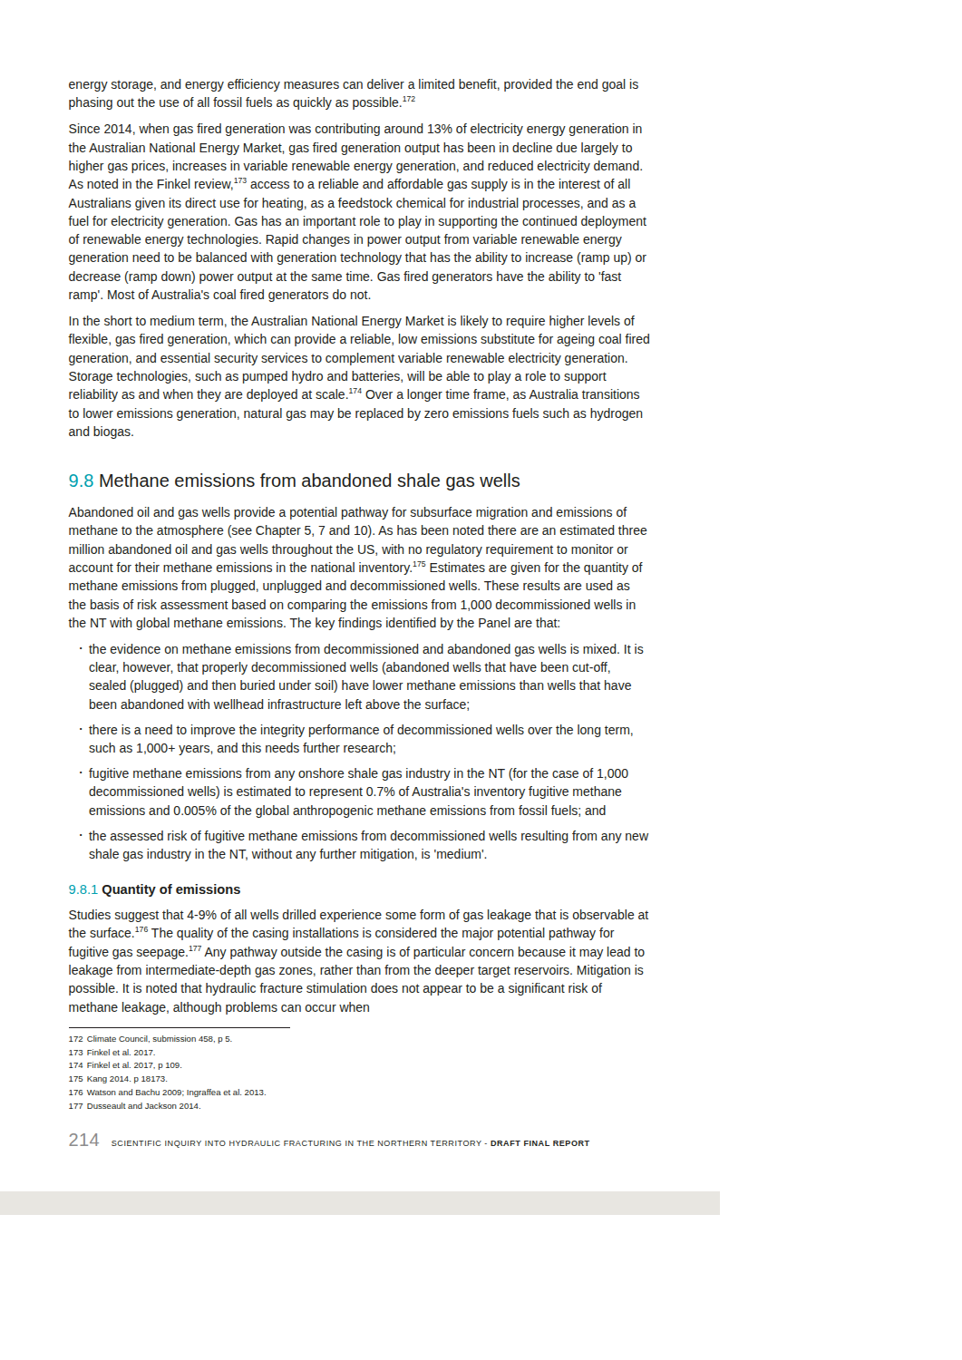energy storage, and energy efficiency measures can deliver a limited benefit, provided the end goal is phasing out the use of all fossil fuels as quickly as possible.172
Since 2014, when gas fired generation was contributing around 13% of electricity energy generation in the Australian National Energy Market, gas fired generation output has been in decline due largely to higher gas prices, increases in variable renewable energy generation, and reduced electricity demand. As noted in the Finkel review,173 access to a reliable and affordable gas supply is in the interest of all Australians given its direct use for heating, as a feedstock chemical for industrial processes, and as a fuel for electricity generation. Gas has an important role to play in supporting the continued deployment of renewable energy technologies. Rapid changes in power output from variable renewable energy generation need to be balanced with generation technology that has the ability to increase (ramp up) or decrease (ramp down) power output at the same time. Gas fired generators have the ability to 'fast ramp'. Most of Australia's coal fired generators do not.
In the short to medium term, the Australian National Energy Market is likely to require higher levels of flexible, gas fired generation, which can provide a reliable, low emissions substitute for ageing coal fired generation, and essential security services to complement variable renewable electricity generation. Storage technologies, such as pumped hydro and batteries, will be able to play a role to support reliability as and when they are deployed at scale.174 Over a longer time frame, as Australia transitions to lower emissions generation, natural gas may be replaced by zero emissions fuels such as hydrogen and biogas.
9.8 Methane emissions from abandoned shale gas wells
Abandoned oil and gas wells provide a potential pathway for subsurface migration and emissions of methane to the atmosphere (see Chapter 5, 7 and 10). As has been noted there are an estimated three million abandoned oil and gas wells throughout the US, with no regulatory requirement to monitor or account for their methane emissions in the national inventory.175 Estimates are given for the quantity of methane emissions from plugged, unplugged and decommissioned wells. These results are used as the basis of risk assessment based on comparing the emissions from 1,000 decommissioned wells in the NT with global methane emissions. The key findings identified by the Panel are that:
the evidence on methane emissions from decommissioned and abandoned gas wells is mixed. It is clear, however, that properly decommissioned wells (abandoned wells that have been cut-off, sealed (plugged) and then buried under soil) have lower methane emissions than wells that have been abandoned with wellhead infrastructure left above the surface;
there is a need to improve the integrity performance of decommissioned wells over the long term, such as 1,000+ years, and this needs further research;
fugitive methane emissions from any onshore shale gas industry in the NT (for the case of 1,000 decommissioned wells) is estimated to represent 0.7% of Australia's inventory fugitive methane emissions and 0.005% of the global anthropogenic methane emissions from fossil fuels; and
the assessed risk of fugitive methane emissions from decommissioned wells resulting from any new shale gas industry in the NT, without any further mitigation, is 'medium'.
9.8.1 Quantity of emissions
Studies suggest that 4-9% of all wells drilled experience some form of gas leakage that is observable at the surface.176 The quality of the casing installations is considered the major potential pathway for fugitive gas seepage.177 Any pathway outside the casing is of particular concern because it may lead to leakage from intermediate-depth gas zones, rather than from the deeper target reservoirs. Mitigation is possible. It is noted that hydraulic fracture stimulation does not appear to be a significant risk of methane leakage, although problems can occur when
172 Climate Council, submission 458, p 5.
173 Finkel et al. 2017.
174 Finkel et al. 2017, p 109.
175 Kang 2014. p 18173.
176 Watson and Bachu 2009; Ingraffea et al. 2013.
177 Dusseault and Jackson 2014.
214 Scientific Inquiry into Hydraulic Fracturing in the Northern Territory - Draft Final Report